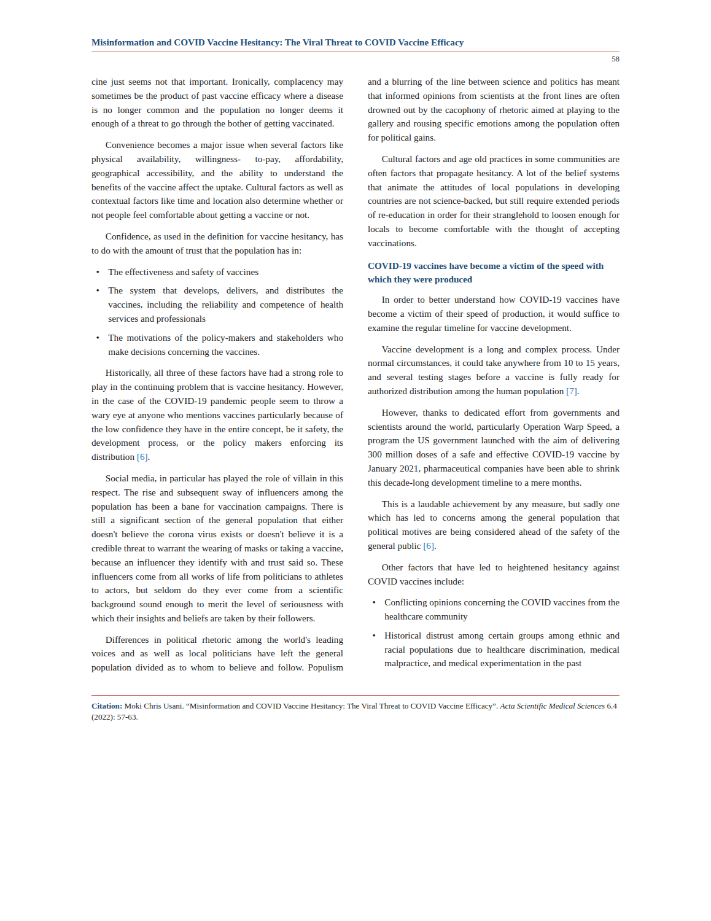Misinformation and COVID Vaccine Hesitancy: The Viral Threat to COVID Vaccine Efficacy
58
cine just seems not that important. Ironically, complacency may sometimes be the product of past vaccine efficacy where a disease is no longer common and the population no longer deems it enough of a threat to go through the bother of getting vaccinated.
Convenience becomes a major issue when several factors like physical availability, willingness- to-pay, affordability, geographical accessibility, and the ability to understand the benefits of the vaccine affect the uptake. Cultural factors as well as contextual factors like time and location also determine whether or not people feel comfortable about getting a vaccine or not.
Confidence, as used in the definition for vaccine hesitancy, has to do with the amount of trust that the population has in:
The effectiveness and safety of vaccines
The system that develops, delivers, and distributes the vaccines, including the reliability and competence of health services and professionals
The motivations of the policy-makers and stakeholders who make decisions concerning the vaccines.
Historically, all three of these factors have had a strong role to play in the continuing problem that is vaccine hesitancy. However, in the case of the COVID-19 pandemic people seem to throw a wary eye at anyone who mentions vaccines particularly because of the low confidence they have in the entire concept, be it safety, the development process, or the policy makers enforcing its distribution [6].
Social media, in particular has played the role of villain in this respect. The rise and subsequent sway of influencers among the population has been a bane for vaccination campaigns. There is still a significant section of the general population that either doesn't believe the corona virus exists or doesn't believe it is a credible threat to warrant the wearing of masks or taking a vaccine, because an influencer they identify with and trust said so. These influencers come from all works of life from politicians to athletes to actors, but seldom do they ever come from a scientific background sound enough to merit the level of seriousness with which their insights and beliefs are taken by their followers.
Differences in political rhetoric among the world's leading voices and as well as local politicians have left the general population divided as to whom to believe and follow. Populism and a blurring of the line between science and politics has meant that informed opinions from scientists at the front lines are often drowned out by the cacophony of rhetoric aimed at playing to the gallery and rousing specific emotions among the population often for political gains.
Cultural factors and age old practices in some communities are often factors that propagate hesitancy. A lot of the belief systems that animate the attitudes of local populations in developing countries are not science-backed, but still require extended periods of re-education in order for their stranglehold to loosen enough for locals to become comfortable with the thought of accepting vaccinations.
COVID-19 vaccines have become a victim of the speed with which they were produced
In order to better understand how COVID-19 vaccines have become a victim of their speed of production, it would suffice to examine the regular timeline for vaccine development.
Vaccine development is a long and complex process. Under normal circumstances, it could take anywhere from 10 to 15 years, and several testing stages before a vaccine is fully ready for authorized distribution among the human population [7].
However, thanks to dedicated effort from governments and scientists around the world, particularly Operation Warp Speed, a program the US government launched with the aim of delivering 300 million doses of a safe and effective COVID-19 vaccine by January 2021, pharmaceutical companies have been able to shrink this decade-long development timeline to a mere months.
This is a laudable achievement by any measure, but sadly one which has led to concerns among the general population that political motives are being considered ahead of the safety of the general public [6].
Other factors that have led to heightened hesitancy against COVID vaccines include:
Conflicting opinions concerning the COVID vaccines from the healthcare community
Historical distrust among certain groups among ethnic and racial populations due to healthcare discrimination, medical malpractice, and medical experimentation in the past
Citation: Moki Chris Usani. “Misinformation and COVID Vaccine Hesitancy: The Viral Threat to COVID Vaccine Efficacy”. Acta Scientific Medical Sciences 6.4 (2022): 57-63.